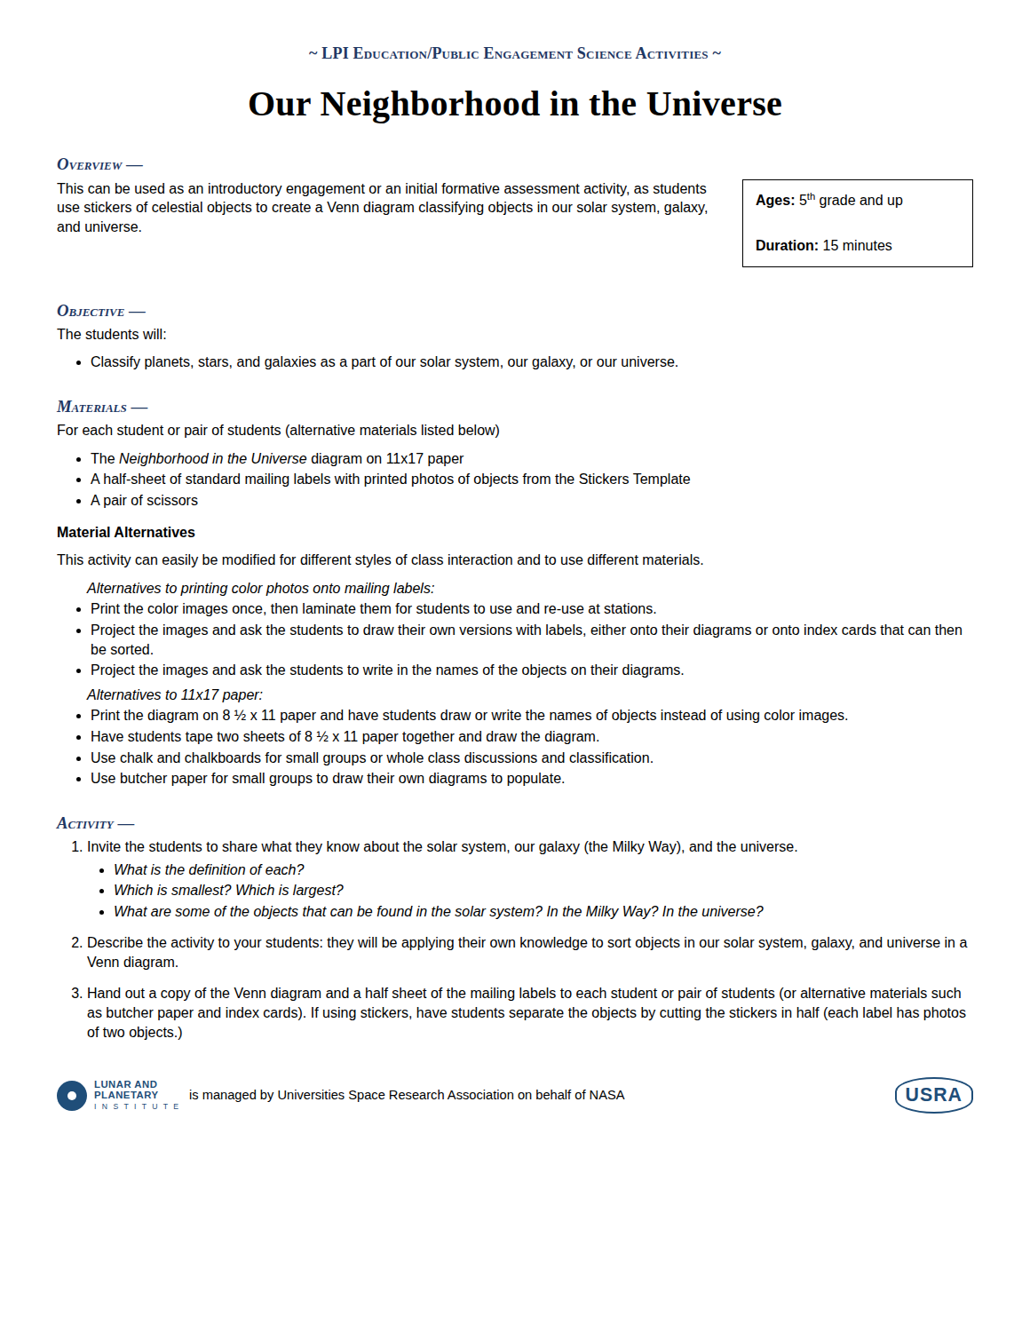~ LPI Education/Public Engagement Science Activities ~
Our Neighborhood in the Universe
Overview —
Ages: 5th grade and up
Duration: 15 minutes
This can be used as an introductory engagement or an initial formative assessment activity, as students use stickers of celestial objects to create a Venn diagram classifying objects in our solar system, galaxy, and universe.
Objective —
The students will:
Classify planets, stars, and galaxies as a part of our solar system, our galaxy, or our universe.
Materials —
For each student or pair of students (alternative materials listed below)
The Neighborhood in the Universe diagram on 11x17 paper
A half-sheet of standard mailing labels with printed photos of objects from the Stickers Template
A pair of scissors
Material Alternatives
This activity can easily be modified for different styles of class interaction and to use different materials.
Alternatives to printing color photos onto mailing labels:
Print the color images once, then laminate them for students to use and re-use at stations.
Project the images and ask the students to draw their own versions with labels, either onto their diagrams or onto index cards that can then be sorted.
Project the images and ask the students to write in the names of the objects on their diagrams.
Alternatives to 11x17 paper:
Print the diagram on 8 ½ x 11 paper and have students draw or write the names of objects instead of using color images.
Have students tape two sheets of 8 ½ x 11 paper together and draw the diagram.
Use chalk and chalkboards for small groups or whole class discussions and classification.
Use butcher paper for small groups to draw their own diagrams to populate.
Activity —
Invite the students to share what they know about the solar system, our galaxy (the Milky Way), and the universe.
What is the definition of each?
Which is smallest? Which is largest?
What are some of the objects that can be found in the solar system? In the Milky Way? In the universe?
Describe the activity to your students: they will be applying their own knowledge to sort objects in our solar system, galaxy, and universe in a Venn diagram.
Hand out a copy of the Venn diagram and a half sheet of the mailing labels to each student or pair of students (or alternative materials such as butcher paper and index cards). If using stickers, have students separate the objects by cutting the stickers in half (each label has photos of two objects.)
LUNAR AND
PLANETARY
I N S T I T U T E
is managed by Universities Space Research Association on behalf of NASA
USRA